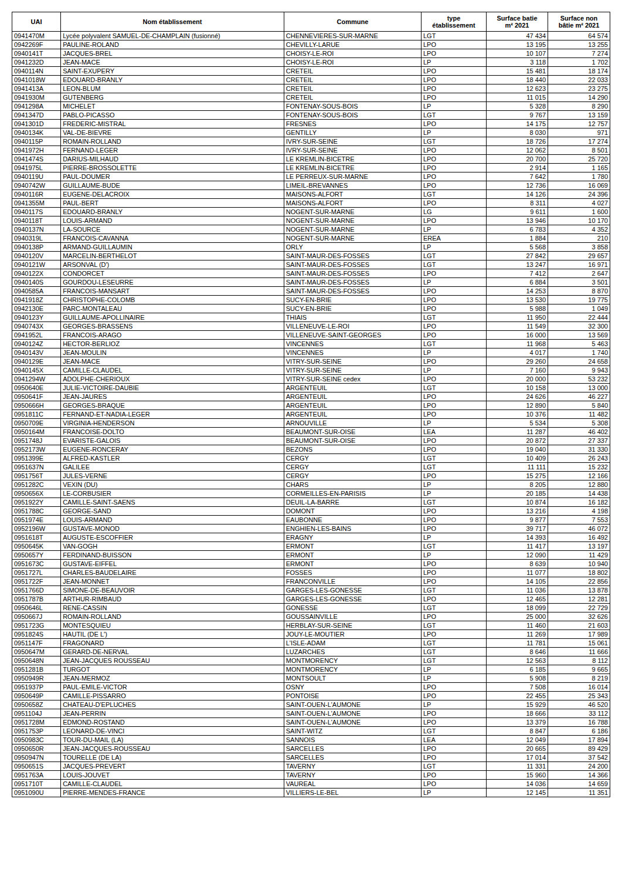| UAI | Nom établissement | Commune | type établissement | Surface batie m² 2021 | Surface non bâtie m² 2021 |
| --- | --- | --- | --- | --- | --- |
| 0941470M | Lycée polyvalent SAMUEL-DE-CHAMPLAIN (fusionné) | CHENNEVIERES-SUR-MARNE | LGT | 47 434 | 64 574 |
| 0942269F | PAULINE-ROLAND | CHEVILLY-LARUE | LPO | 13 195 | 13 255 |
| 0940141T | JACQUES-BREL | CHOISY-LE-ROI | LPO | 10 107 | 7 274 |
| 0941232D | JEAN-MACE | CHOISY-LE-ROI | LP | 3 118 | 1 702 |
| 0940114N | SAINT-EXUPERY | CRETEIL | LPO | 15 481 | 18 174 |
| 0941018W | EDOUARD-BRANLY | CRETEIL | LPO | 18 440 | 22 033 |
| 0941413A | LEON-BLUM | CRETEIL | LPO | 12 623 | 23 275 |
| 0941930M | GUTENBERG | CRETEIL | LPO | 11 015 | 14 290 |
| 0941298A | MICHELET | FONTENAY-SOUS-BOIS | LP | 5 328 | 8 290 |
| 0941347D | PABLO-PICASSO | FONTENAY-SOUS-BOIS | LGT | 9 767 | 13 159 |
| 0941301D | FREDERIC-MISTRAL | FRESNES | LPO | 14 175 | 12 757 |
| 0940134K | VAL-DE-BIEVRE | GENTILLY | LP | 8 030 | 971 |
| 0940115P | ROMAIN-ROLLAND | IVRY-SUR-SEINE | LGT | 18 726 | 17 274 |
| 0941972H | FERNAND-LEGER | IVRY-SUR-SEINE | LPO | 12 062 | 8 501 |
| 0941474S | DARIUS-MILHAUD | LE KREMLIN-BICETRE | LPO | 20 700 | 25 720 |
| 0941975L | PIERRE-BROSSOLETTE | LE KREMLIN-BICETRE | LPO | 2 914 | 1 165 |
| 0940119U | PAUL-DOUMER | LE PERREUX-SUR-MARNE | LPO | 7 642 | 1 780 |
| 0940742W | GUILLAUME-BUDE | LIMEIL-BREVANNES | LPO | 12 736 | 16 069 |
| 0940116R | EUGENE-DELACROIX | MAISONS-ALFORT | LGT | 14 126 | 24 396 |
| 0941355M | PAUL-BERT | MAISONS-ALFORT | LPO | 8 311 | 4 027 |
| 0940117S | EDOUARD-BRANLY | NOGENT-SUR-MARNE | LG | 9 611 | 1 600 |
| 0940118T | LOUIS-ARMAND | NOGENT-SUR-MARNE | LPO | 13 946 | 10 170 |
| 0940137N | LA-SOURCE | NOGENT-SUR-MARNE | LP | 6 783 | 4 352 |
| 0940319L | FRANCOIS-CAVANNA | NOGENT-SUR-MARNE | EREA | 1 884 | 210 |
| 0940138P | ARMAND-GUILLAUMIN | ORLY | LP | 5 568 | 3 858 |
| 0940120V | MARCELIN-BERTHELOT | SAINT-MAUR-DES-FOSSES | LGT | 27 842 | 29 657 |
| 0940121W | ARSONVAL (D') | SAINT-MAUR-DES-FOSSES | LGT | 13 247 | 16 971 |
| 0940122X | CONDORCET | SAINT-MAUR-DES-FOSSES | LPO | 7 412 | 2 647 |
| 0940140S | GOURDOU-LESEURRE | SAINT-MAUR-DES-FOSSES | LP | 6 884 | 3 501 |
| 0940585A | FRANCOIS-MANSART | SAINT-MAUR-DES-FOSSES | LPO | 14 253 | 8 870 |
| 0941918Z | CHRISTOPHE-COLOMB | SUCY-EN-BRIE | LPO | 13 530 | 19 775 |
| 0942130E | PARC-MONTALEAU | SUCY-EN-BRIE | LPO | 5 988 | 1 049 |
| 0940123Y | GUILLAUME-APOLLINAIRE | THIAIS | LGT | 11 950 | 22 444 |
| 0940743X | GEORGES-BRASSENS | VILLENEUVE-LE-ROI | LPO | 11 549 | 32 300 |
| 0941952L | FRANCOIS-ARAGO | VILLENEUVE-SAINT-GEORGES | LPO | 16 000 | 13 569 |
| 0940124Z | HECTOR-BERLIOZ | VINCENNES | LGT | 11 968 | 5 463 |
| 0940143V | JEAN-MOULIN | VINCENNES | LP | 4 017 | 1 740 |
| 0940129E | JEAN-MACE | VITRY-SUR-SEINE | LPO | 29 260 | 24 658 |
| 0940145X | CAMILLE-CLAUDEL | VITRY-SUR-SEINE | LP | 7 160 | 9 943 |
| 0941294W | ADOLPHE-CHERIOUX | VITRY-SUR-SEINE cedex | LPO | 20 000 | 53 232 |
| 0950640E | JULIE-VICTOIRE-DAUBIE | ARGENTEUIL | LGT | 10 158 | 13 000 |
| 0950641F | JEAN-JAURES | ARGENTEUIL | LPO | 24 626 | 46 227 |
| 0950666H | GEORGES-BRAQUE | ARGENTEUIL | LPO | 12 890 | 5 840 |
| 0951811C | FERNAND-ET-NADIA-LEGER | ARGENTEUIL | LPO | 10 376 | 11 482 |
| 0950709E | VIRGINIA-HENDERSON | ARNOUVILLE | LP | 5 534 | 5 308 |
| 0950164M | FRANCOISE-DOLTO | BEAUMONT-SUR-OISE | LEA | 11 287 | 46 402 |
| 0951748J | EVARISTE-GALOIS | BEAUMONT-SUR-OISE | LPO | 20 872 | 27 337 |
| 0952173W | EUGENE-RONCERAY | BEZONS | LPO | 19 040 | 31 330 |
| 0951399E | ALFRED-KASTLER | CERGY | LGT | 10 409 | 26 243 |
| 0951637N | GALILEE | CERGY | LGT | 11 111 | 15 232 |
| 0951756T | JULES-VERNE | CERGY | LPO | 15 275 | 12 166 |
| 0951282C | VEXIN (DU) | CHARS | LP | 8 205 | 12 880 |
| 0950656X | LE-CORBUSIER | CORMEILLES-EN-PARISIS | LP | 20 185 | 14 438 |
| 0951922Y | CAMILLE-SAINT-SAENS | DEUIL-LA-BARRE | LGT | 10 874 | 16 182 |
| 0951788C | GEORGE-SAND | DOMONT | LPO | 13 216 | 4 198 |
| 0951974E | LOUIS-ARMAND | EAUBONNE | LPO | 9 877 | 7 553 |
| 0952196W | GUSTAVE-MONOD | ENGHIEN-LES-BAINS | LPO | 39 717 | 46 072 |
| 0951618T | AUGUSTE-ESCOFFIER | ERAGNY | LP | 14 393 | 16 492 |
| 0950645K | VAN-GOGH | ERMONT | LGT | 11 417 | 13 197 |
| 0950657Y | FERDINAND-BUISSON | ERMONT | LP | 12 090 | 11 429 |
| 0951673C | GUSTAVE-EIFFEL | ERMONT | LPO | 8 639 | 10 940 |
| 0951727L | CHARLES-BAUDELAIRE | FOSSES | LPO | 11 077 | 18 802 |
| 0951722F | JEAN-MONNET | FRANCONVILLE | LPO | 14 105 | 22 856 |
| 0951766D | SIMONE-DE-BEAUVOIR | GARGES-LES-GONESSE | LGT | 11 036 | 13 878 |
| 0951787B | ARTHUR-RIMBAUD | GARGES-LES-GONESSE | LPO | 12 465 | 12 281 |
| 0950646L | RENE-CASSIN | GONESSE | LGT | 18 099 | 22 729 |
| 0950667J | ROMAIN-ROLLAND | GOUSSAINVILLE | LPO | 25 000 | 32 626 |
| 0951723G | MONTESQUIEU | HERBLAY-SUR-SEINE | LGT | 11 460 | 21 603 |
| 0951824S | HAUTIL (DE L') | JOUY-LE-MOUTIER | LPO | 11 269 | 17 989 |
| 0951147F | FRAGONARD | L'ISLE-ADAM | LGT | 11 781 | 15 061 |
| 0950647M | GERARD-DE-NERVAL | LUZARCHES | LGT | 8 646 | 11 666 |
| 0950648N | JEAN-JACQUES ROUSSEAU | MONTMORENCY | LGT | 12 563 | 8 112 |
| 0951281B | TURGOT | MONTMORENCY | LP | 6 185 | 9 665 |
| 0950949R | JEAN-MERMOZ | MONTSOULT | LP | 5 908 | 8 219 |
| 0951937P | PAUL-EMILE-VICTOR | OSNY | LPO | 7 508 | 16 014 |
| 0950649P | CAMILLE-PISSARRO | PONTOISE | LPO | 22 455 | 25 343 |
| 0950658Z | CHATEAU-D'EPLUCHES | SAINT-OUEN-L'AUMONE | LP | 15 929 | 46 520 |
| 0951104J | JEAN-PERRIN | SAINT-OUEN-L'AUMONE | LPO | 18 666 | 33 112 |
| 0951728M | EDMOND-ROSTAND | SAINT-OUEN-L'AUMONE | LPO | 13 379 | 16 788 |
| 0951753P | LEONARD-DE-VINCI | SAINT-WITZ | LGT | 8 847 | 6 186 |
| 0950983C | TOUR-DU-MAIL (LA) | SANNOIS | LEA | 12 049 | 17 894 |
| 0950650R | JEAN-JACQUES-ROUSSEAU | SARCELLES | LPO | 20 665 | 89 429 |
| 0950947N | TOURELLE (DE LA) | SARCELLES | LPO | 17 014 | 37 542 |
| 0950651S | JACQUES-PREVERT | TAVERNY | LGT | 11 331 | 24 200 |
| 0951763A | LOUIS-JOUVET | TAVERNY | LPO | 15 960 | 14 366 |
| 0951710T | CAMILLE-CLAUDEL | VAUREAL | LPO | 14 036 | 14 659 |
| 0951090U | PIERRE-MENDES-FRANCE | VILLIERS-LE-BEL | LP | 12 145 | 11 351 |